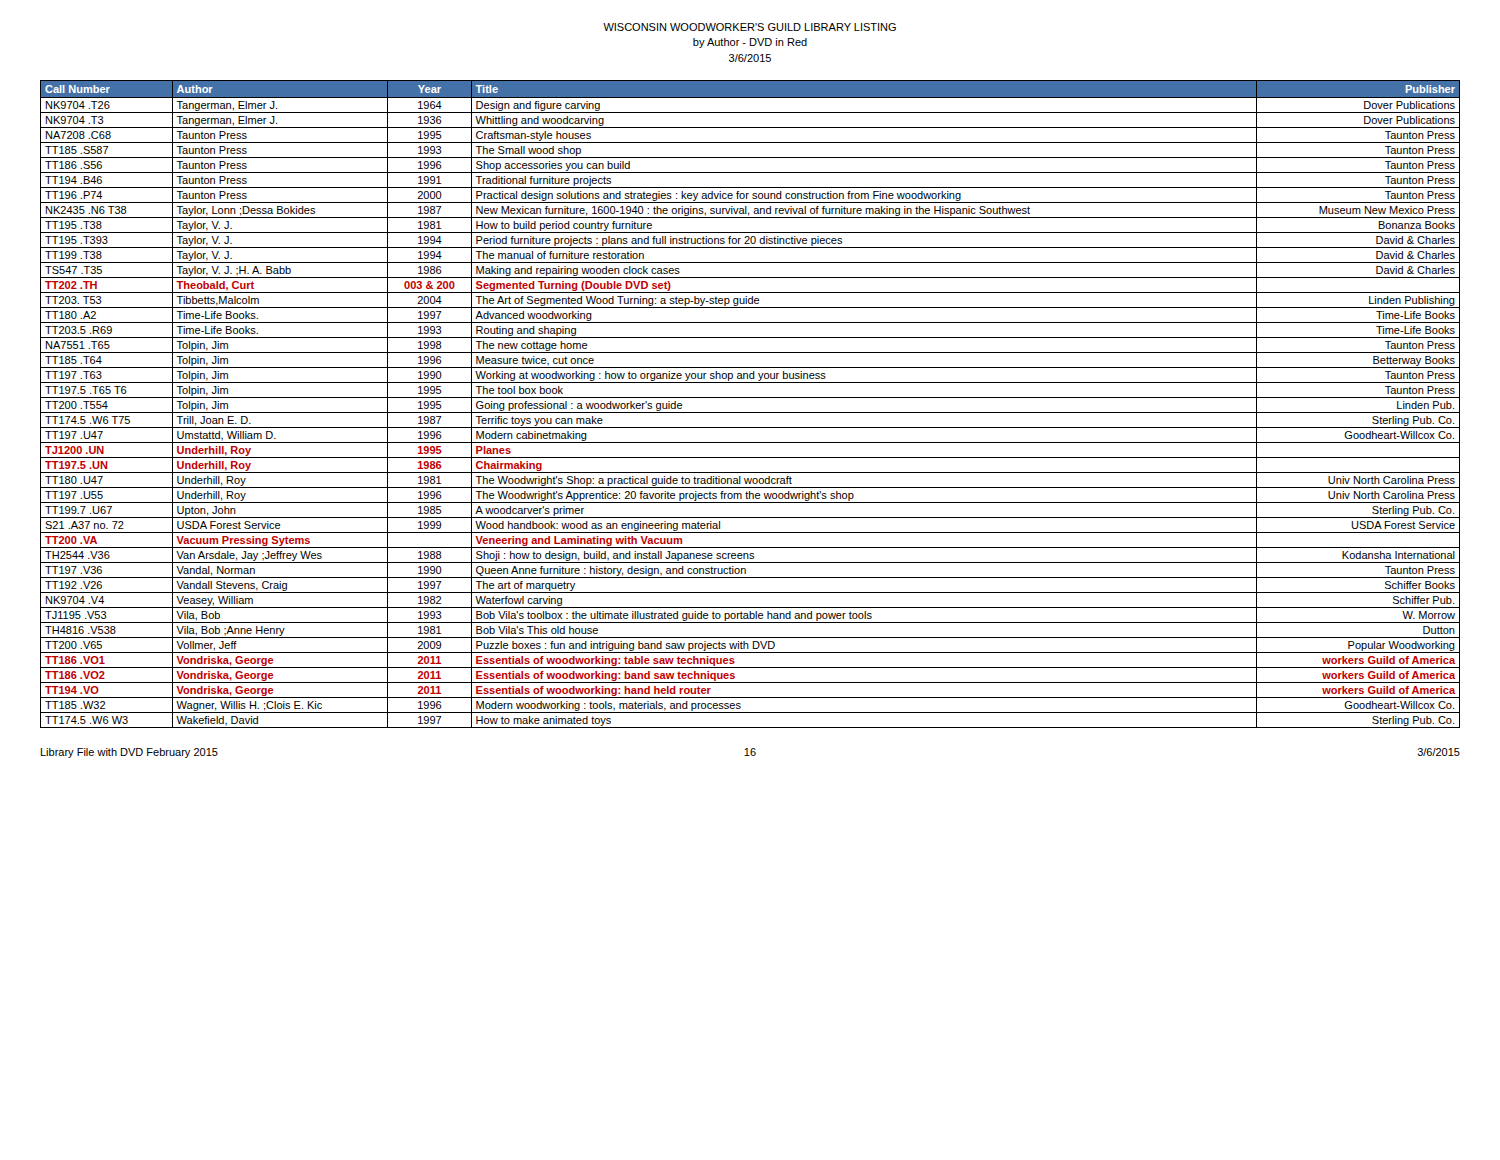WISCONSIN WOODWORKER'S GUILD LIBRARY LISTING
by Author - DVD in Red
3/6/2015
| Call Number | Author | Year | Title | Publisher |
| --- | --- | --- | --- | --- |
| NK9704 .T26 | Tangerman, Elmer J. | 1964 | Design and figure carving | Dover Publications |
| NK9704 .T3 | Tangerman, Elmer J. | 1936 | Whittling and woodcarving | Dover Publications |
| NA7208 .C68 | Taunton Press | 1995 | Craftsman-style houses | Taunton Press |
| TT185 .S587 | Taunton Press | 1993 | The Small wood shop | Taunton Press |
| TT186 .S56 | Taunton Press | 1996 | Shop accessories you can build | Taunton Press |
| TT194 .B46 | Taunton Press | 1991 | Traditional furniture projects | Taunton Press |
| TT196 .P74 | Taunton Press | 2000 | Practical design solutions and strategies : key advice for sound construction from Fine woodworking | Taunton Press |
| NK2435 .N6 T38 | Taylor, Lonn ;Dessa Bokides | 1987 | New Mexican furniture, 1600-1940 : the origins, survival, and revival of furniture making in the Hispanic Southwest | Museum New Mexico Press |
| TT195 .T38 | Taylor, V. J. | 1981 | How to build period country furniture | Bonanza Books |
| TT195 .T393 | Taylor, V. J. | 1994 | Period furniture projects : plans and full instructions for 20 distinctive pieces | David & Charles |
| TT199 .T38 | Taylor, V. J. | 1994 | The manual of furniture restoration | David & Charles |
| TS547 .T35 | Taylor, V. J. ;H. A. Babb | 1986 | Making and repairing wooden clock cases | David & Charles |
| TT202 .TH | Theobald, Curt | 003 & 200 | Segmented Turning (Double DVD set) | |
| TT203. T53 | Tibbetts,Malcolm | 2004 | The Art of Segmented Wood Turning: a step-by-step guide | Linden Publishing |
| TT180 .A2 | Time-Life Books. | 1997 | Advanced woodworking | Time-Life Books |
| TT203.5 .R69 | Time-Life Books. | 1993 | Routing and shaping | Time-Life Books |
| NA7551 .T65 | Tolpin, Jim | 1998 | The new cottage home | Taunton Press |
| TT185 .T64 | Tolpin, Jim | 1996 | Measure twice, cut once | Betterway Books |
| TT197 .T63 | Tolpin, Jim | 1990 | Working at woodworking : how to organize your shop and your business | Taunton Press |
| TT197.5 .T65 T6 | Tolpin, Jim | 1995 | The tool box book | Taunton Press |
| TT200 .T554 | Tolpin, Jim | 1995 | Going professional : a woodworker's guide | Linden Pub. |
| TT174.5 .W6 T75 | Trill, Joan E. D. | 1987 | Terrific toys you can make | Sterling Pub. Co. |
| TT197 .U47 | Umstattd, William D. | 1996 | Modern cabinetmaking | Goodheart-Willcox Co. |
| TJ1200 .UN | Underhill, Roy | 1995 | Planes | |
| TT197.5 .UN | Underhill, Roy | 1986 | Chairmaking | |
| TT180 .U47 | Underhill, Roy | 1981 | The Woodwright's Shop: a practical guide to traditional woodcraft | Univ North Carolina Press |
| TT197 .U55 | Underhill, Roy | 1996 | The Woodwright's Apprentice: 20 favorite projects from the woodwright's shop | Univ North Carolina Press |
| TT199.7 .U67 | Upton, John | 1985 | A woodcarver's primer | Sterling Pub. Co. |
| S21 .A37 no. 72 | USDA Forest Service | 1999 | Wood handbook: wood as an engineering material | USDA Forest Service |
| TT200 .VA | Vacuum Pressing Sytems | | Veneering and Laminating with Vacuum | |
| TH2544 .V36 | Van Arsdale, Jay ;Jeffrey Wes | 1988 | Shoji : how to design, build, and install Japanese screens | Kodansha International |
| TT197 .V36 | Vandal, Norman | 1990 | Queen Anne furniture : history, design, and construction | Taunton Press |
| TT192 .V26 | Vandall Stevens, Craig | 1997 | The art of marquetry | Schiffer Books |
| NK9704 .V4 | Veasey, William | 1982 | Waterfowl carving | Schiffer Pub. |
| TJ1195 .V53 | Vila, Bob | 1993 | Bob Vila's toolbox : the ultimate illustrated guide to portable hand and power tools | W. Morrow |
| TH4816 .V538 | Vila, Bob ;Anne Henry | 1981 | Bob Vila's This old house | Dutton |
| TT200 .V65 | Vollmer, Jeff | 2009 | Puzzle boxes : fun and intriguing band saw projects with DVD | Popular Woodworking |
| TT186 .VO1 | Vondriska, George | 2011 | Essentials of woodworking: table saw techniques | workers Guild of America |
| TT186 .VO2 | Vondriska, George | 2011 | Essentials of woodworking: band saw techniques | workers Guild of America |
| TT194 .VO | Vondriska, George | 2011 | Essentials of woodworking: hand held router | workers Guild of America |
| TT185 .W32 | Wagner, Willis H. ;Clois E. Kic | 1996 | Modern woodworking : tools, materials, and processes | Goodheart-Willcox Co. |
| TT174.5 .W6 W3 | Wakefield, David | 1997 | How to make animated toys | Sterling Pub. Co. |
Library File with DVD February 2015
16
3/6/2015